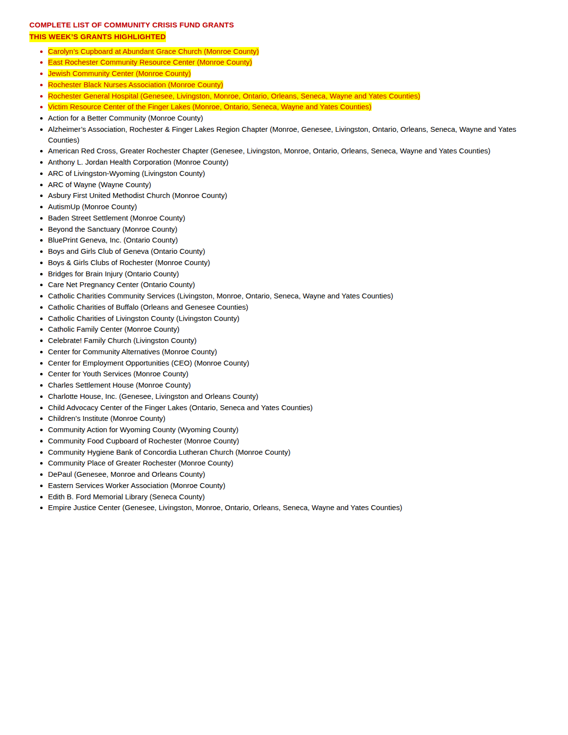COMPLETE LIST OF COMMUNITY CRISIS FUND GRANTS
THIS WEEK’S GRANTS HIGHLIGHTED
Carolyn’s Cupboard at Abundant Grace Church (Monroe County)
East Rochester Community Resource Center (Monroe County)
Jewish Community Center (Monroe County)
Rochester Black Nurses Association (Monroe County)
Rochester General Hospital (Genesee, Livingston, Monroe, Ontario, Orleans, Seneca, Wayne and Yates Counties)
Victim Resource Center of the Finger Lakes (Monroe, Ontario, Seneca, Wayne and Yates Counties)
Action for a Better Community (Monroe County)
Alzheimer’s Association, Rochester & Finger Lakes Region Chapter (Monroe, Genesee, Livingston, Ontario, Orleans, Seneca, Wayne and Yates Counties)
American Red Cross, Greater Rochester Chapter (Genesee, Livingston, Monroe, Ontario, Orleans, Seneca, Wayne and Yates Counties)
Anthony L. Jordan Health Corporation (Monroe County)
ARC of Livingston-Wyoming (Livingston County)
ARC of Wayne (Wayne County)
Asbury First United Methodist Church (Monroe County)
AutismUp (Monroe County)
Baden Street Settlement (Monroe County)
Beyond the Sanctuary (Monroe County)
BluePrint Geneva, Inc. (Ontario County)
Boys and Girls Club of Geneva (Ontario County)
Boys & Girls Clubs of Rochester (Monroe County)
Bridges for Brain Injury (Ontario County)
Care Net Pregnancy Center (Ontario County)
Catholic Charities Community Services (Livingston, Monroe, Ontario, Seneca, Wayne and Yates Counties)
Catholic Charities of Buffalo (Orleans and Genesee Counties)
Catholic Charities of Livingston County (Livingston County)
Catholic Family Center (Monroe County)
Celebrate! Family Church (Livingston County)
Center for Community Alternatives (Monroe County)
Center for Employment Opportunities (CEO) (Monroe County)
Center for Youth Services (Monroe County)
Charles Settlement House (Monroe County)
Charlotte House, Inc. (Genesee, Livingston and Orleans County)
Child Advocacy Center of the Finger Lakes (Ontario, Seneca and Yates Counties)
Children’s Institute (Monroe County)
Community Action for Wyoming County (Wyoming County)
Community Food Cupboard of Rochester (Monroe County)
Community Hygiene Bank of Concordia Lutheran Church (Monroe County)
Community Place of Greater Rochester (Monroe County)
DePaul (Genesee, Monroe and Orleans County)
Eastern Services Worker Association (Monroe County)
Edith B. Ford Memorial Library (Seneca County)
Empire Justice Center (Genesee, Livingston, Monroe, Ontario, Orleans, Seneca, Wayne and Yates Counties)